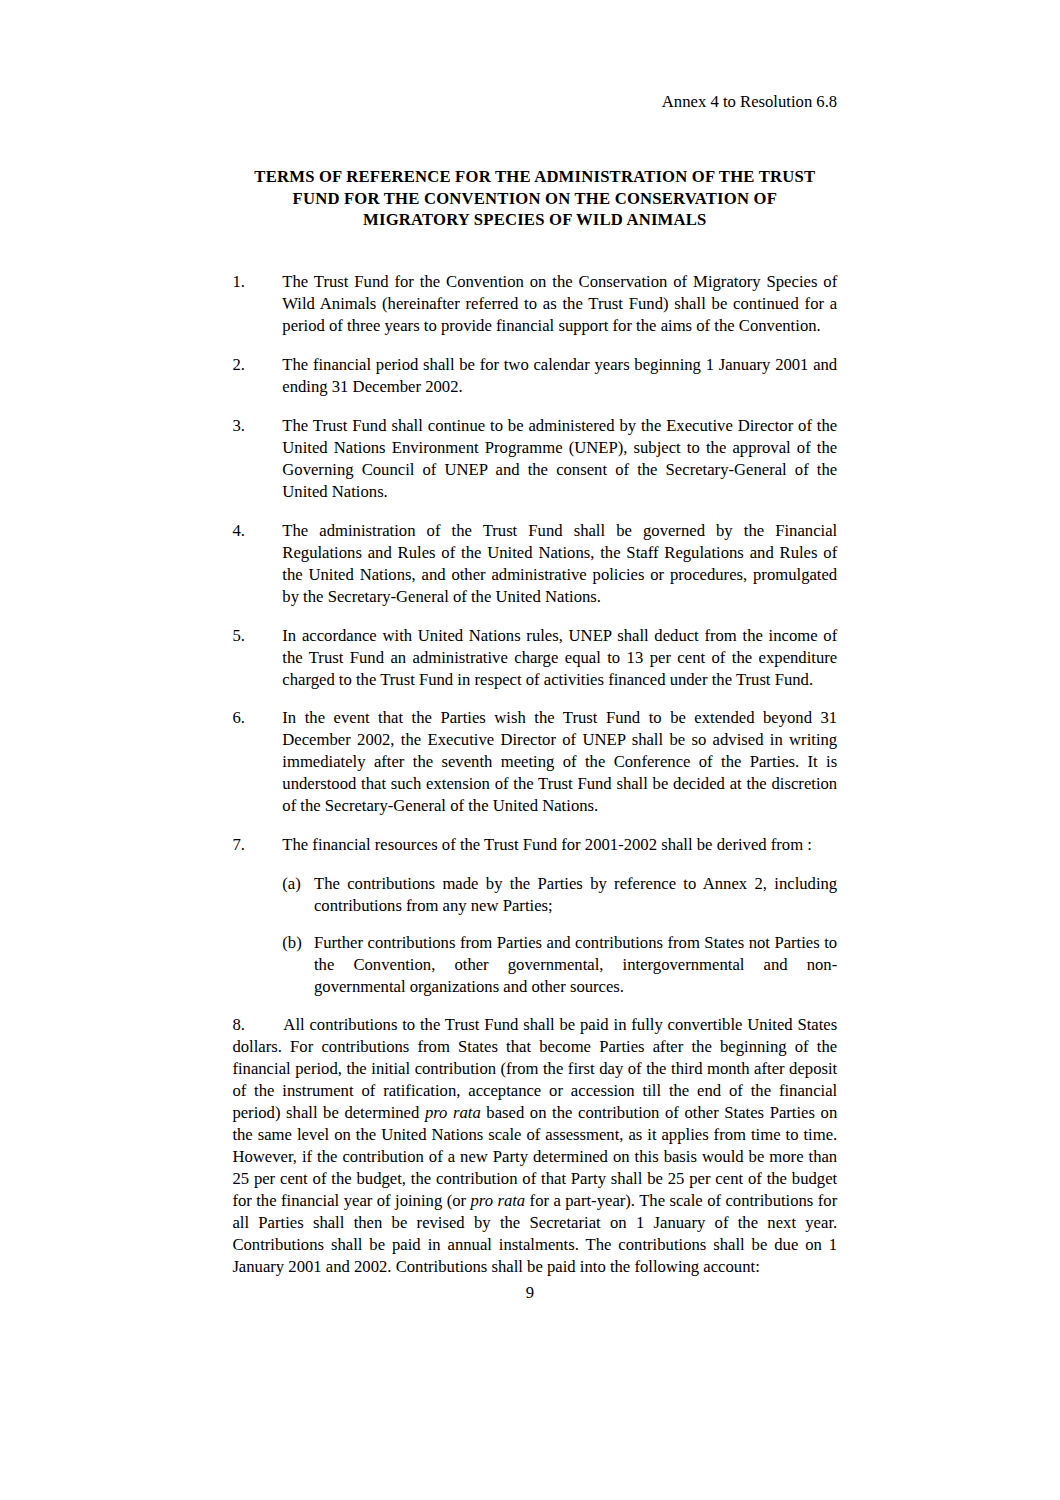Annex 4 to Resolution 6.8
TERMS OF REFERENCE FOR THE ADMINISTRATION OF THE TRUST
FUND FOR THE CONVENTION ON THE CONSERVATION OF
MIGRATORY SPECIES OF WILD ANIMALS
1.
The Trust Fund for the Convention on the Conservation of Migratory Species of Wild Animals (hereinafter referred to as the Trust Fund) shall be continued for a period of three years to provide financial support for the aims of the Convention.
2.
The financial period shall be for two calendar years beginning 1 January 2001 and ending 31 December 2002.
3.
The Trust Fund shall continue to be administered by the Executive Director of the United Nations Environment Programme (UNEP), subject to the approval of the Governing Council of UNEP and the consent of the Secretary-General of the United Nations.
4.
The administration of the Trust Fund shall be governed by the Financial Regulations and Rules of the United Nations, the Staff Regulations and Rules of the United Nations, and other administrative policies or procedures, promulgated by the Secretary-General of the United Nations.
5.
In accordance with United Nations rules, UNEP shall deduct from the income of the Trust Fund an administrative charge equal to 13 per cent of the expenditure charged to the Trust Fund in respect of activities financed under the Trust Fund.
6.
In the event that the Parties wish the Trust Fund to be extended beyond 31 December 2002, the Executive Director of UNEP shall be so advised in writing immediately after the seventh meeting of the Conference of the Parties. It is understood that such extension of the Trust Fund shall be decided at the discretion of the Secretary-General of the United Nations.
7.
The financial resources of the Trust Fund for 2001-2002 shall be derived from :
(a)
The contributions made by the Parties by reference to Annex 2, including contributions from any new Parties;
(b)
Further contributions from Parties and contributions from States not Parties to the Convention, other governmental, intergovernmental and non-governmental organizations and other sources.
8. All contributions to the Trust Fund shall be paid in fully convertible United States dollars. For contributions from States that become Parties after the beginning of the financial period, the initial contribution (from the first day of the third month after deposit of the instrument of ratification, acceptance or accession till the end of the financial period) shall be determined pro rata based on the contribution of other States Parties on the same level on the United Nations scale of assessment, as it applies from time to time. However, if the contribution of a new Party determined on this basis would be more than 25 per cent of the budget, the contribution of that Party shall be 25 per cent of the budget for the financial year of joining (or pro rata for a part-year). The scale of contributions for all Parties shall then be revised by the Secretariat on 1 January of the next year. Contributions shall be paid in annual instalments. The contributions shall be due on 1 January 2001 and 2002. Contributions shall be paid into the following account:
9